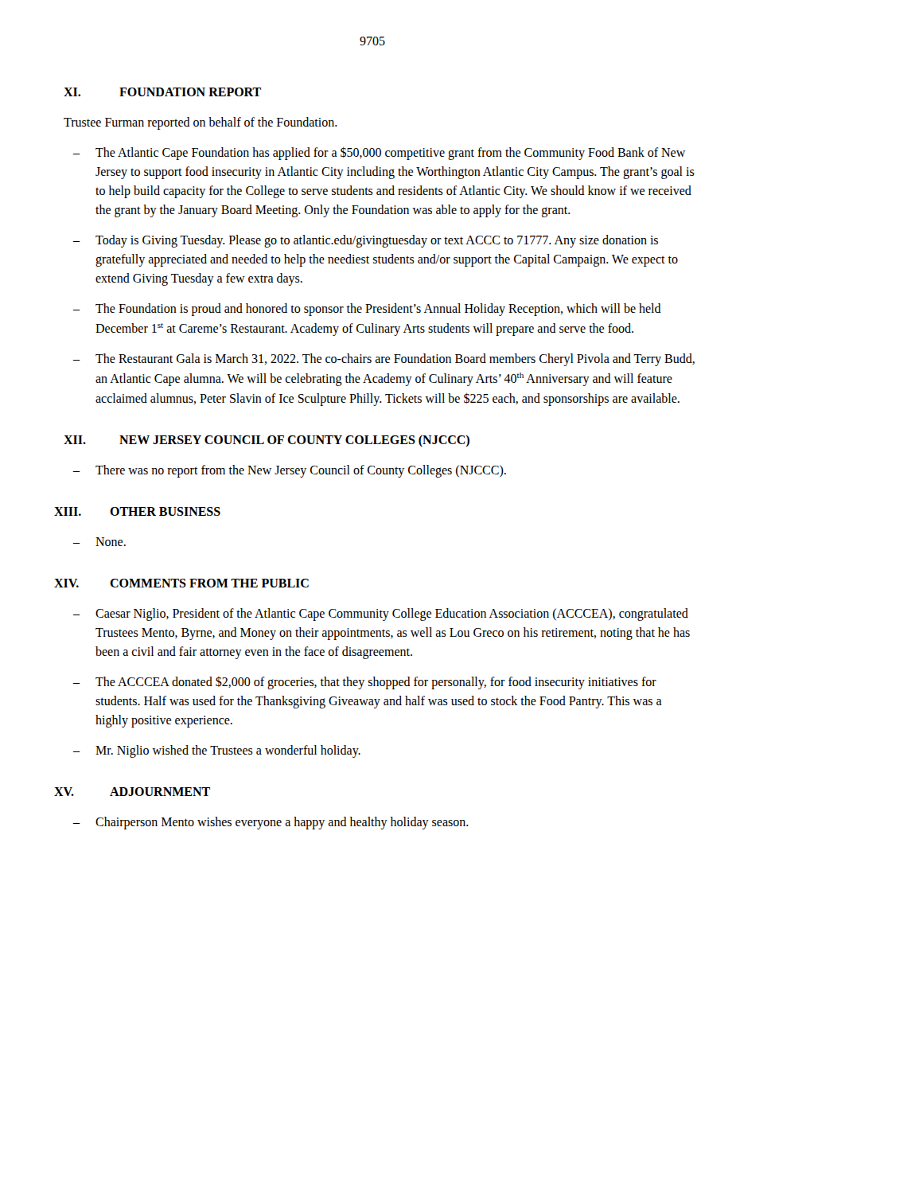9705
XI. FOUNDATION REPORT
Trustee Furman reported on behalf of the Foundation.
The Atlantic Cape Foundation has applied for a $50,000 competitive grant from the Community Food Bank of New Jersey to support food insecurity in Atlantic City including the Worthington Atlantic City Campus. The grant’s goal is to help build capacity for the College to serve students and residents of Atlantic City. We should know if we received the grant by the January Board Meeting. Only the Foundation was able to apply for the grant.
Today is Giving Tuesday. Please go to atlantic.edu/givingtuesday or text ACCC to 71777. Any size donation is gratefully appreciated and needed to help the neediest students and/or support the Capital Campaign. We expect to extend Giving Tuesday a few extra days.
The Foundation is proud and honored to sponsor the President’s Annual Holiday Reception, which will be held December 1st at Careme’s Restaurant. Academy of Culinary Arts students will prepare and serve the food.
The Restaurant Gala is March 31, 2022. The co-chairs are Foundation Board members Cheryl Pivola and Terry Budd, an Atlantic Cape alumna. We will be celebrating the Academy of Culinary Arts’ 40th Anniversary and will feature acclaimed alumnus, Peter Slavin of Ice Sculpture Philly. Tickets will be $225 each, and sponsorships are available.
XII. NEW JERSEY COUNCIL OF COUNTY COLLEGES (NJCCC)
There was no report from the New Jersey Council of County Colleges (NJCCC).
XIII. OTHER BUSINESS
None.
XIV. COMMENTS FROM THE PUBLIC
Caesar Niglio, President of the Atlantic Cape Community College Education Association (ACCCEA), congratulated Trustees Mento, Byrne, and Money on their appointments, as well as Lou Greco on his retirement, noting that he has been a civil and fair attorney even in the face of disagreement.
The ACCCEA donated $2,000 of groceries, that they shopped for personally, for food insecurity initiatives for students. Half was used for the Thanksgiving Giveaway and half was used to stock the Food Pantry. This was a highly positive experience.
Mr. Niglio wished the Trustees a wonderful holiday.
XV. ADJOURNMENT
Chairperson Mento wishes everyone a happy and healthy holiday season.